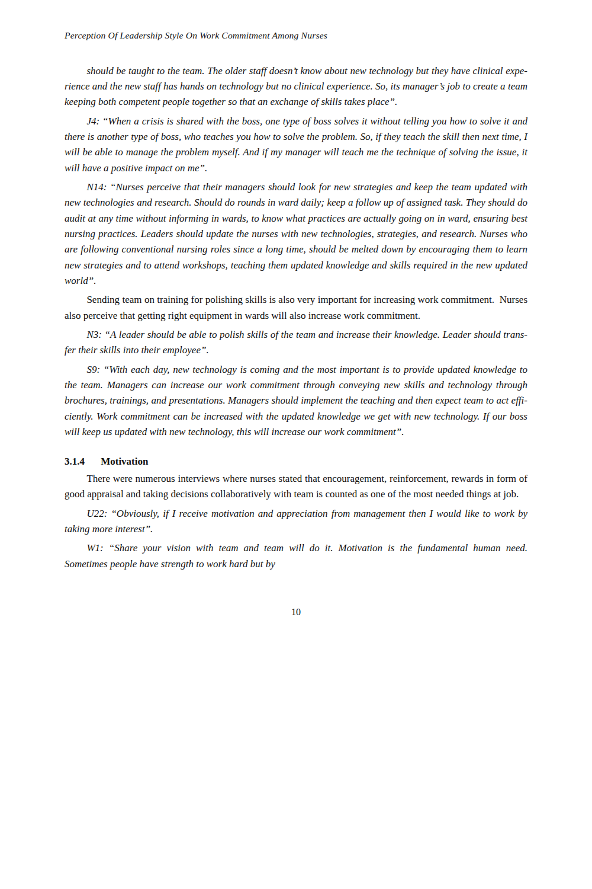Perception Of Leadership Style On Work Commitment Among Nurses
should be taught to the team. The older staff doesn’t know about new technology but they have clinical experience and the new staff has hands on technology but no clinical experience. So, its manager’s job to create a team keeping both competent people together so that an exchange of skills takes place”.
J4: “When a crisis is shared with the boss, one type of boss solves it without telling you how to solve it and there is another type of boss, who teaches you how to solve the problem. So, if they teach the skill then next time, I will be able to manage the problem myself. And if my manager will teach me the technique of solving the issue, it will have a positive impact on me”.
N14: “Nurses perceive that their managers should look for new strategies and keep the team updated with new technologies and research. Should do rounds in ward daily; keep a follow up of assigned task. They should do audit at any time without informing in wards, to know what practices are actually going on in ward, ensuring best nursing practices. Leaders should update the nurses with new technologies, strategies, and research. Nurses who are following conventional nursing roles since a long time, should be melted down by encouraging them to learn new strategies and to attend workshops, teaching them updated knowledge and skills required in the new updated world”.
Sending team on training for polishing skills is also very important for increasing work commitment. Nurses also perceive that getting right equipment in wards will also increase work commitment.
N3: “A leader should be able to polish skills of the team and increase their knowledge. Leader should transfer their skills into their employee”.
S9: “With each day, new technology is coming and the most important is to provide updated knowledge to the team. Managers can increase our work commitment through conveying new skills and technology through brochures, trainings, and presentations. Managers should implement the teaching and then expect team to act efficiently. Work commitment can be increased with the updated knowledge we get with new technology. If our boss will keep us updated with new technology, this will increase our work commitment”.
3.1.4 Motivation
There were numerous interviews where nurses stated that encouragement, reinforcement, rewards in form of good appraisal and taking decisions collaboratively with team is counted as one of the most needed things at job.
U22: “Obviously, if I receive motivation and appreciation from management then I would like to work by taking more interest”.
W1: “Share your vision with team and team will do it. Motivation is the fundamental human need. Sometimes people have strength to work hard but by
10